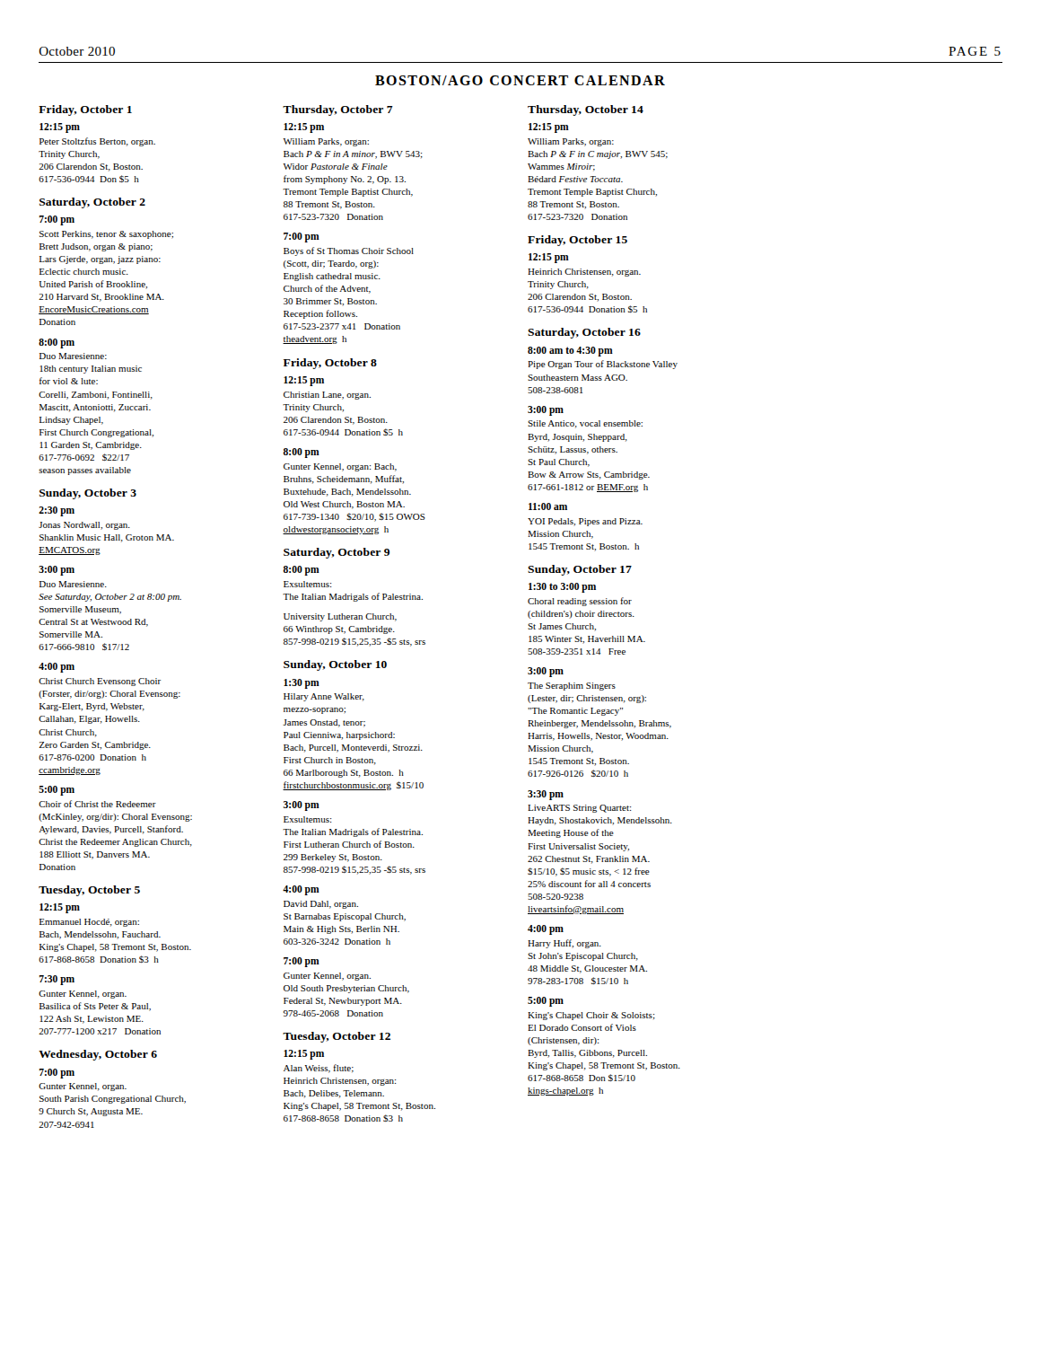October 2010 PAGE 5
BOSTON/AGO CONCERT CALENDAR
Friday, October 1
12:15 pm
Peter Stoltzfus Berton, organ.
Trinity Church,
206 Clarendon St, Boston.
617-536-0944 Don $5 h
Saturday, October 2
7:00 pm
Scott Perkins, tenor & saxophone;
Brett Judson, organ & piano;
Lars Gjerde, organ, jazz piano:
Eclectic church music.
United Parish of Brookline,
210 Harvard St, Brookline MA.
EncoreMusicCreations.com
Donation
8:00 pm
Duo Maresienne:
18th century Italian music
for viol & lute:
Corelli, Zamboni, Fontinelli,
Mascitt, Antoniotti, Zuccari.
Lindsay Chapel,
First Church Congregational,
11 Garden St, Cambridge.
617-776-0692 $22/17
season passes available
Sunday, October 3
2:30 pm
Jonas Nordwall, organ.
Shanklin Music Hall, Groton MA.
EMCATOS.org
3:00 pm
Duo Maresienne.
See Saturday, October 2 at 8:00 pm.
Somerville Museum,
Central St at Westwood Rd,
Somerville MA.
617-666-9810 $17/12
4:00 pm
Christ Church Evensong Choir
(Forster, dir/org): Choral Evensong:
Karg-Elert, Byrd, Webster,
Callahan, Elgar, Howells.
Christ Church,
Zero Garden St, Cambridge.
617-876-0200 Donation h
ccambridge.org
5:00 pm
Choir of Christ the Redeemer
(McKinley, org/dir): Choral Evensong:
Ayleward, Davies, Purcell, Stanford.
Christ the Redeemer Anglican Church,
188 Elliott St, Danvers MA.
Donation
Tuesday, October 5
12:15 pm
Emmanuel Hocdé, organ:
Bach, Mendelssohn, Fauchard.
King's Chapel, 58 Tremont St, Boston.
617-868-8658 Donation $3 h
7:30 pm
Gunter Kennel, organ.
Basilica of Sts Peter & Paul,
122 Ash St, Lewiston ME.
207-777-1200 x217 Donation
Wednesday, October 6
7:00 pm
Gunter Kennel, organ.
South Parish Congregational Church,
9 Church St, Augusta ME.
207-942-6941
Thursday, October 7
12:15 pm
William Parks, organ:
Bach P & F in A minor, BWV 543;
Widor Pastorale & Finale
from Symphony No. 2, Op. 13.
Tremont Temple Baptist Church,
88 Tremont St, Boston.
617-523-7320 Donation
7:00 pm
Boys of St Thomas Choir School
(Scott, dir; Teardo, org):
English cathedral music.
Church of the Advent,
30 Brimmer St, Boston.
Reception follows.
617-523-2377 x41 Donation
theadvent.org h
Friday, October 8
12:15 pm
Christian Lane, organ.
Trinity Church,
206 Clarendon St, Boston.
617-536-0944 Donation $5 h
8:00 pm
Gunter Kennel, organ: Bach,
Bruhns, Scheidemann, Muffat,
Buxtehude, Bach, Mendelssohn.
Old West Church, Boston MA.
617-739-1340 $20/10, $15 OWOS
oldwestorgansociety.org h
Saturday, October 9
8:00 pm
Exsultemus:
The Italian Madrigals of Palestrina.
University Lutheran Church,
66 Winthrop St, Cambridge.
857-998-0219 $15,25,35 -$5 sts, srs
Sunday, October 10
1:30 pm
Hilary Anne Walker,
mezzo-soprano;
James Onstad, tenor;
Paul Cienniwa, harpsichord:
Bach, Purcell, Monteverdi, Strozzi.
First Church in Boston,
66 Marlborough St, Boston. h
firstchurchbostonmusic.org $15/10
3:00 pm
Exsultemus:
The Italian Madrigals of Palestrina.
First Lutheran Church of Boston.
299 Berkeley St, Boston.
857-998-0219 $15,25,35 -$5 sts, srs
4:00 pm
David Dahl, organ.
St Barnabas Episcopal Church,
Main & High Sts, Berlin NH.
603-326-3242 Donation h
7:00 pm
Gunter Kennel, organ.
Old South Presbyterian Church,
Federal St, Newburyport MA.
978-465-2068 Donation
Tuesday, October 12
12:15 pm
Alan Weiss, flute;
Heinrich Christensen, organ:
Bach, Delibes, Telemann.
King's Chapel, 58 Tremont St, Boston.
617-868-8658 Donation $3 h
Thursday, October 14
12:15 pm
William Parks, organ:
Bach P & F in C major, BWV 545;
Wammes Miroir;
Bédard Festive Toccata.
Tremont Temple Baptist Church,
88 Tremont St, Boston.
617-523-7320 Donation
Friday, October 15
12:15 pm
Heinrich Christensen, organ.
Trinity Church,
206 Clarendon St, Boston.
617-536-0944 Donation $5 h
Saturday, October 16
8:00 am to 4:30 pm
Pipe Organ Tour of Blackstone Valley
Southeastern Mass AGO.
508-238-6081
3:00 pm
Stile Antico, vocal ensemble:
Byrd, Josquin, Sheppard,
Schütz, Lassus, others.
St Paul Church,
Bow & Arrow Sts, Cambridge.
617-661-1812 or BEMF.org h
11:00 am
YOI Pedals, Pipes and Pizza.
Mission Church,
1545 Tremont St, Boston. h
Sunday, October 17
1:30 to 3:00 pm
Choral reading session for
(children's) choir directors.
St James Church,
185 Winter St, Haverhill MA.
508-359-2351 x14 Free
3:00 pm
The Seraphim Singers
(Lester, dir; Christensen, org):
"The Romantic Legacy"
Rheinberger, Mendelssohn, Brahms,
Harris, Howells, Nestor, Woodman.
Mission Church,
1545 Tremont St, Boston.
617-926-0126 $20/10 h
3:30 pm
LiveARTS String Quartet:
Haydn, Shostakovich, Mendelssohn.
Meeting House of the
First Universalist Society,
262 Chestnut St, Franklin MA.
$15/10, $5 music sts, < 12 free
25% discount for all 4 concerts
508-520-9238
liveartsinfo@gmail.com
4:00 pm
Harry Huff, organ.
St John's Episcopal Church,
48 Middle St, Gloucester MA.
978-283-1708 $15/10 h
5:00 pm
King's Chapel Choir & Soloists;
El Dorado Consort of Viols
(Christensen, dir):
Byrd, Tallis, Gibbons, Purcell.
King's Chapel, 58 Tremont St, Boston.
617-868-8658 Don $15/10
kings-chapel.org h